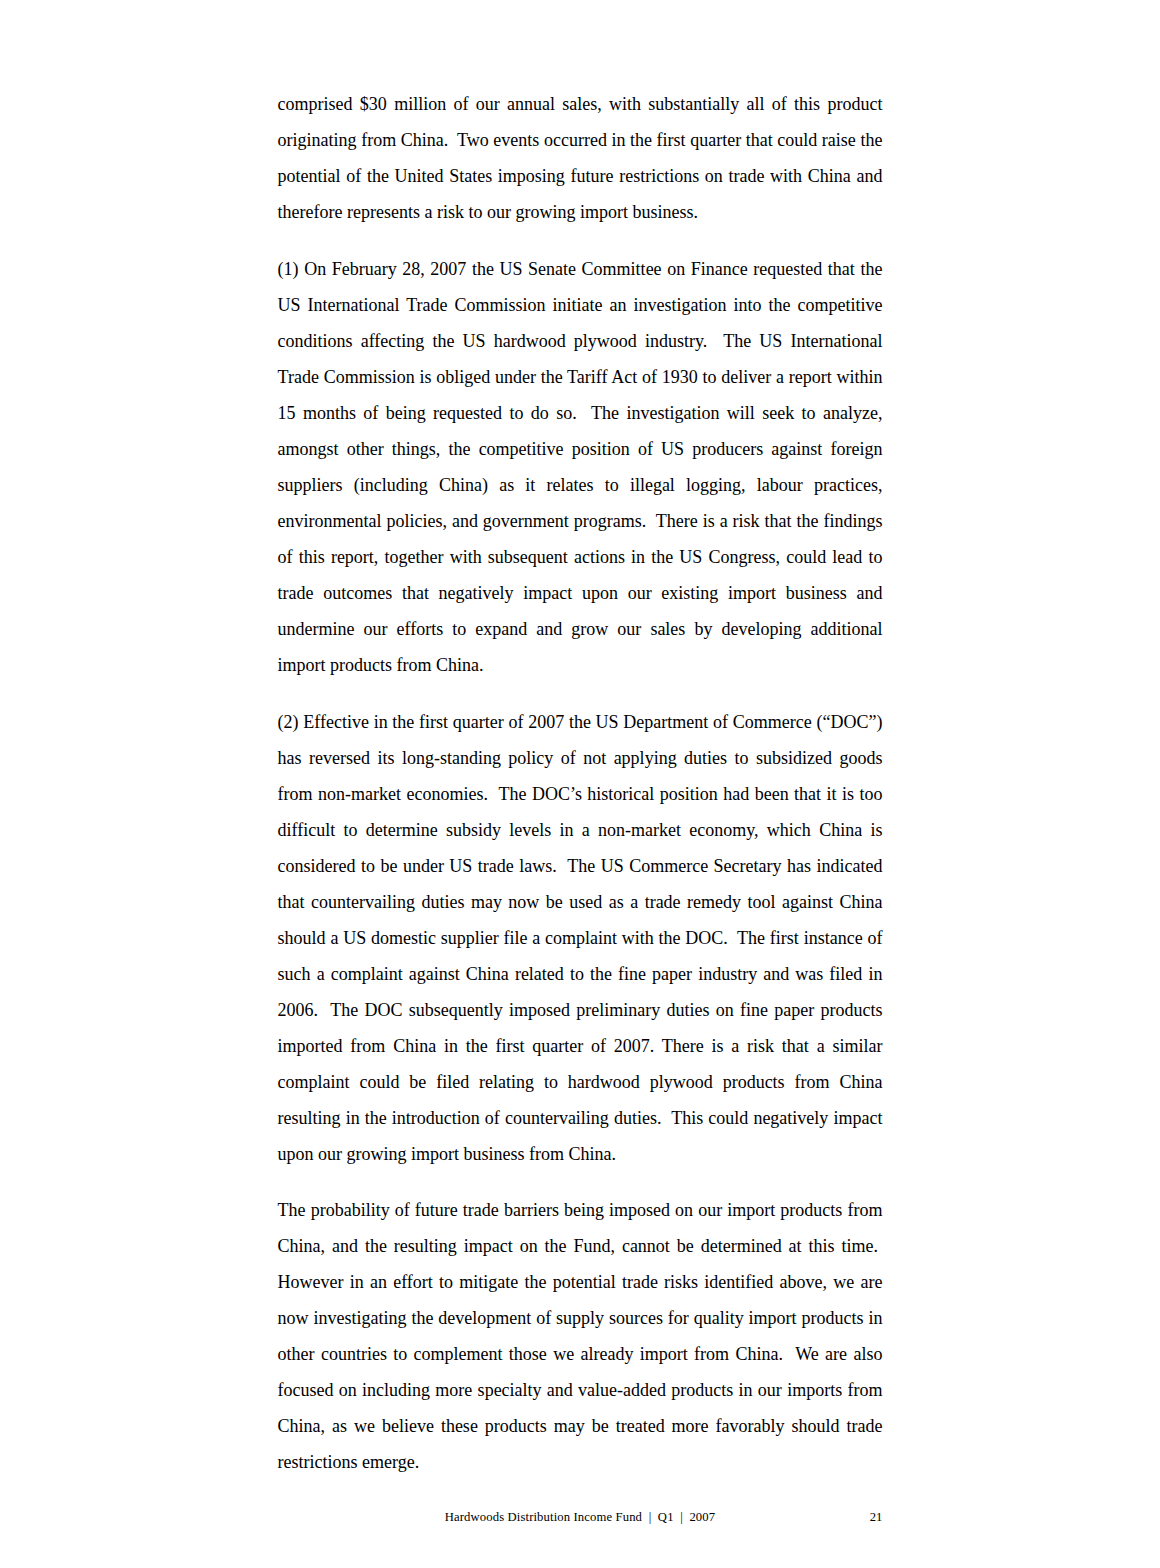comprised $30 million of our annual sales, with substantially all of this product originating from China. Two events occurred in the first quarter that could raise the potential of the United States imposing future restrictions on trade with China and therefore represents a risk to our growing import business.
(1) On February 28, 2007 the US Senate Committee on Finance requested that the US International Trade Commission initiate an investigation into the competitive conditions affecting the US hardwood plywood industry. The US International Trade Commission is obliged under the Tariff Act of 1930 to deliver a report within 15 months of being requested to do so. The investigation will seek to analyze, amongst other things, the competitive position of US producers against foreign suppliers (including China) as it relates to illegal logging, labour practices, environmental policies, and government programs. There is a risk that the findings of this report, together with subsequent actions in the US Congress, could lead to trade outcomes that negatively impact upon our existing import business and undermine our efforts to expand and grow our sales by developing additional import products from China.
(2) Effective in the first quarter of 2007 the US Department of Commerce (“DOC”) has reversed its long-standing policy of not applying duties to subsidized goods from non-market economies. The DOC’s historical position had been that it is too difficult to determine subsidy levels in a non-market economy, which China is considered to be under US trade laws. The US Commerce Secretary has indicated that countervailing duties may now be used as a trade remedy tool against China should a US domestic supplier file a complaint with the DOC. The first instance of such a complaint against China related to the fine paper industry and was filed in 2006. The DOC subsequently imposed preliminary duties on fine paper products imported from China in the first quarter of 2007. There is a risk that a similar complaint could be filed relating to hardwood plywood products from China resulting in the introduction of countervailing duties. This could negatively impact upon our growing import business from China.
The probability of future trade barriers being imposed on our import products from China, and the resulting impact on the Fund, cannot be determined at this time. However in an effort to mitigate the potential trade risks identified above, we are now investigating the development of supply sources for quality import products in other countries to complement those we already import from China. We are also focused on including more specialty and value-added products in our imports from China, as we believe these products may be treated more favorably should trade restrictions emerge.
Hardwoods Distribution Income Fund | Q1 | 2007 21